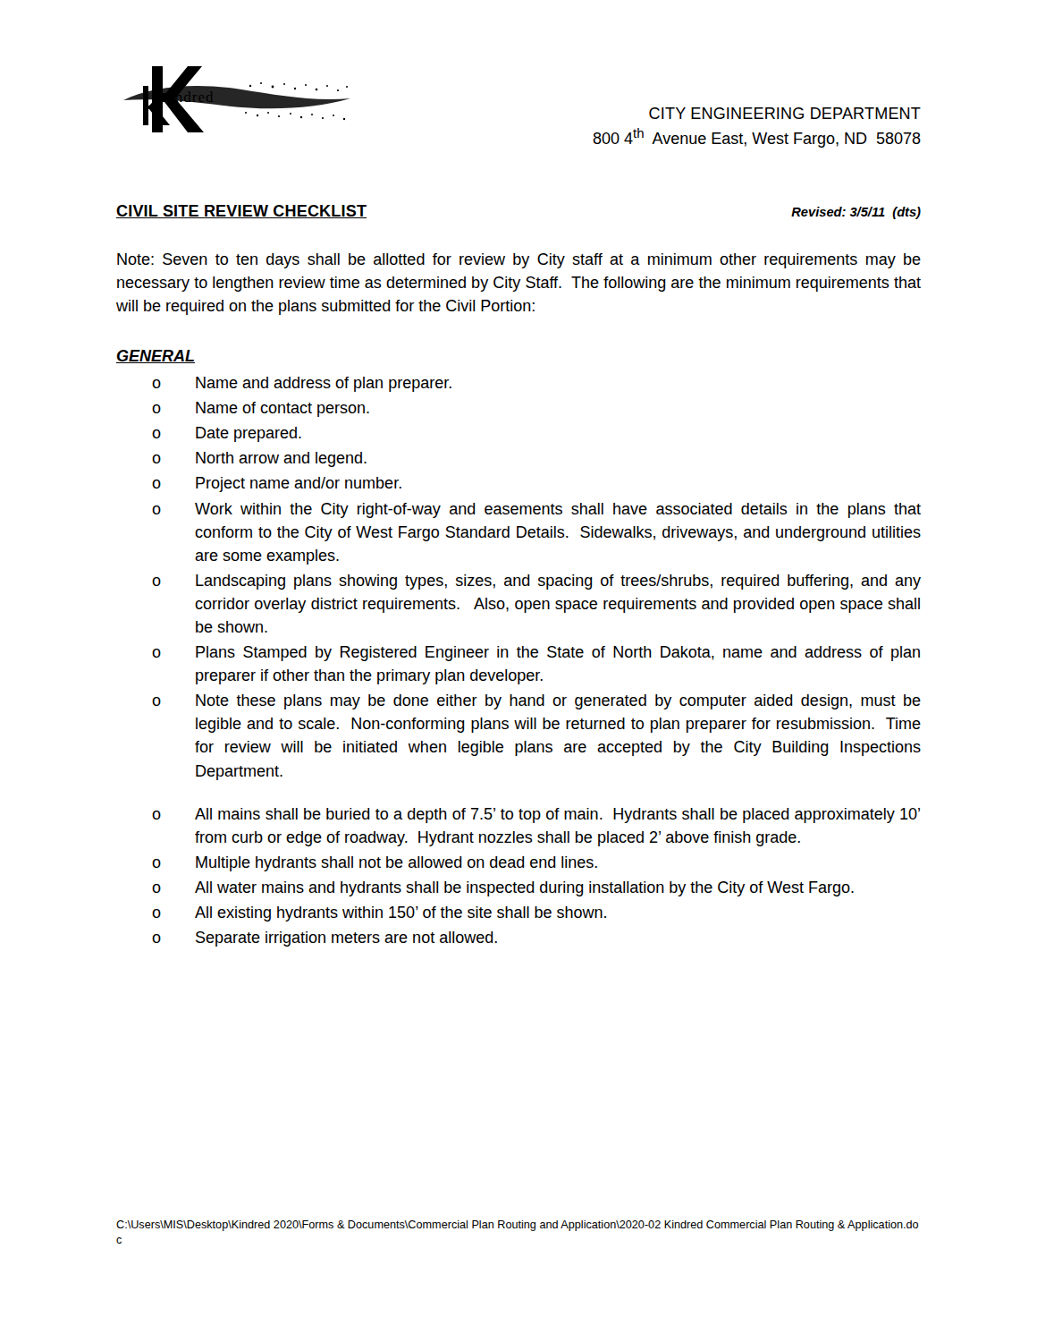indred
CITY ENGINEERING DEPARTMENT
800 4th Avenue East, West Fargo, ND 58078
CIVIL SITE REVIEW CHECKLIST
Revised: 3/5/11 (dts)
Note: Seven to ten days shall be allotted for review by City staff at a minimum other requirements may be necessary to lengthen review time as determined by City Staff. The following are the minimum requirements that will be required on the plans submitted for the Civil Portion:
GENERAL
Name and address of plan preparer.
Name of contact person.
Date prepared.
North arrow and legend.
Project name and/or number.
Work within the City right-of-way and easements shall have associated details in the plans that conform to the City of West Fargo Standard Details. Sidewalks, driveways, and underground utilities are some examples.
Landscaping plans showing types, sizes, and spacing of trees/shrubs, required buffering, and any corridor overlay district requirements. Also, open space requirements and provided open space shall be shown.
Plans Stamped by Registered Engineer in the State of North Dakota, name and address of plan preparer if other than the primary plan developer.
Note these plans may be done either by hand or generated by computer aided design, must be legible and to scale. Non-conforming plans will be returned to plan preparer for resubmission. Time for review will be initiated when legible plans are accepted by the City Building Inspections Department.
All mains shall be buried to a depth of 7.5’ to top of main. Hydrants shall be placed approximately 10’ from curb or edge of roadway. Hydrant nozzles shall be placed 2’ above finish grade.
Multiple hydrants shall not be allowed on dead end lines.
All water mains and hydrants shall be inspected during installation by the City of West Fargo.
All existing hydrants within 150’ of the site shall be shown.
Separate irrigation meters are not allowed.
C:\Users\MIS\Desktop\Kindred 2020\Forms & Documents\Commercial Plan Routing and Application\2020-02 Kindred Commercial Plan Routing & Application.doc